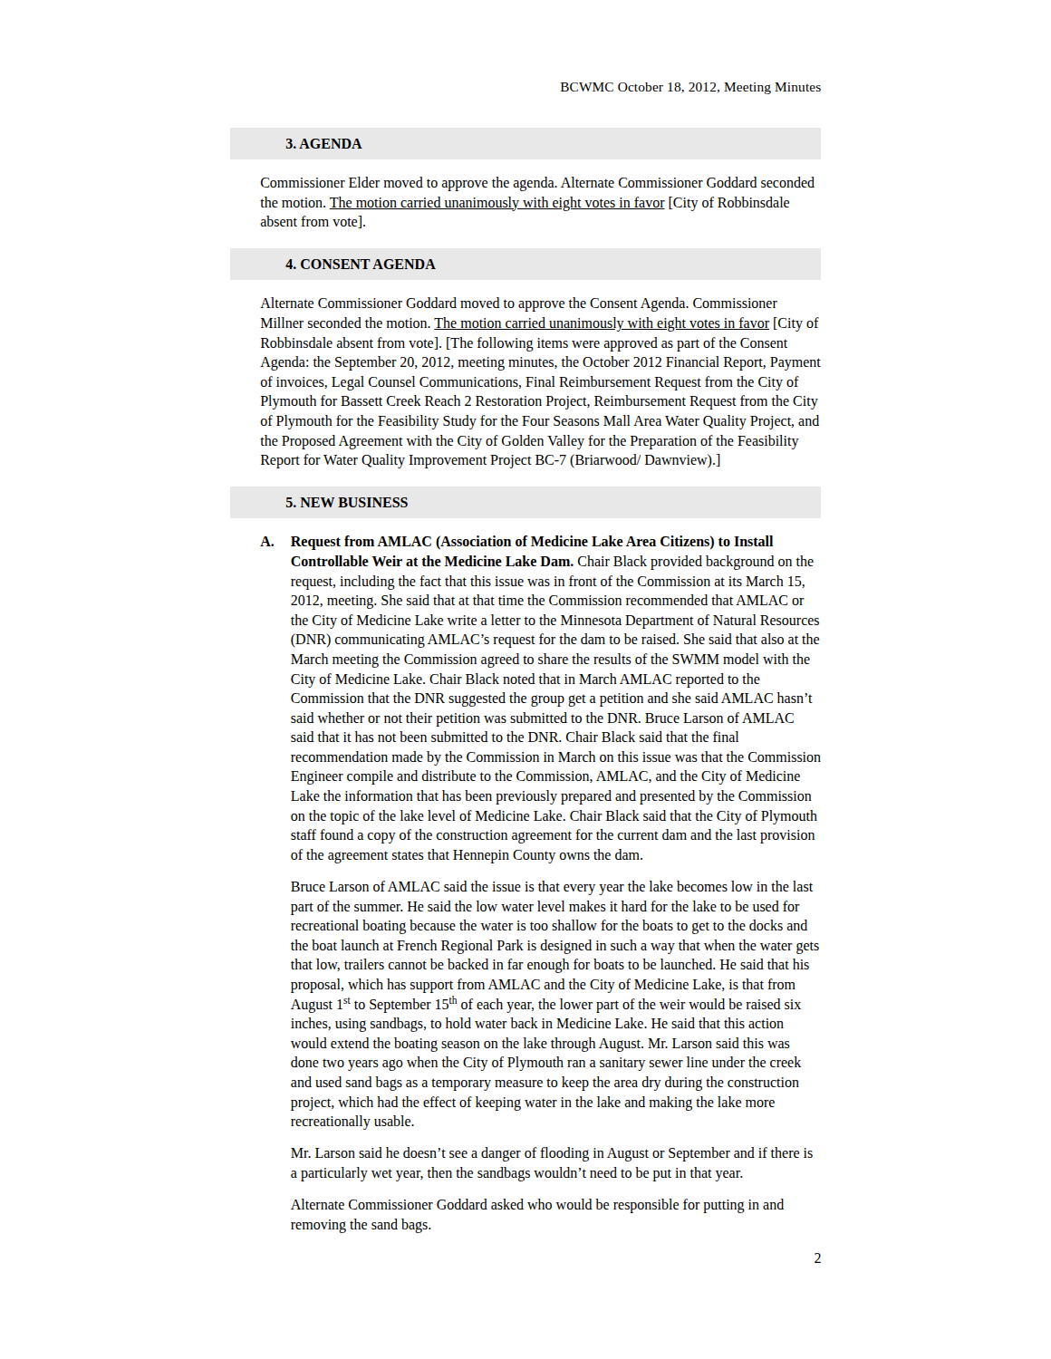BCWMC October 18, 2012, Meeting Minutes
3. AGENDA
Commissioner Elder moved to approve the agenda. Alternate Commissioner Goddard seconded the motion. The motion carried unanimously with eight votes in favor [City of Robbinsdale absent from vote].
4. CONSENT AGENDA
Alternate Commissioner Goddard moved to approve the Consent Agenda. Commissioner Millner seconded the motion. The motion carried unanimously with eight votes in favor [City of Robbinsdale absent from vote]. [The following items were approved as part of the Consent Agenda: the September 20, 2012, meeting minutes, the October 2012 Financial Report, Payment of invoices, Legal Counsel Communications, Final Reimbursement Request from the City of Plymouth for Bassett Creek Reach 2 Restoration Project, Reimbursement Request from the City of Plymouth for the Feasibility Study for the Four Seasons Mall Area Water Quality Project, and the Proposed Agreement with the City of Golden Valley for the Preparation of the Feasibility Report for Water Quality Improvement Project BC-7 (Briarwood/ Dawnview).]
5. NEW BUSINESS
A.
Request from AMLAC (Association of Medicine Lake Area Citizens) to Install Controllable Weir at the Medicine Lake Dam. Chair Black provided background on the request, including the fact that this issue was in front of the Commission at its March 15, 2012, meeting. She said that at that time the Commission recommended that AMLAC or the City of Medicine Lake write a letter to the Minnesota Department of Natural Resources (DNR) communicating AMLAC’s request for the dam to be raised. She said that also at the March meeting the Commission agreed to share the results of the SWMM model with the City of Medicine Lake. Chair Black noted that in March AMLAC reported to the Commission that the DNR suggested the group get a petition and she said AMLAC hasn’t said whether or not their petition was submitted to the DNR. Bruce Larson of AMLAC said that it has not been submitted to the DNR. Chair Black said that the final recommendation made by the Commission in March on this issue was that the Commission Engineer compile and distribute to the Commission, AMLAC, and the City of Medicine Lake the information that has been previously prepared and presented by the Commission on the topic of the lake level of Medicine Lake. Chair Black said that the City of Plymouth staff found a copy of the construction agreement for the current dam and the last provision of the agreement states that Hennepin County owns the dam.
Bruce Larson of AMLAC said the issue is that every year the lake becomes low in the last part of the summer. He said the low water level makes it hard for the lake to be used for recreational boating because the water is too shallow for the boats to get to the docks and the boat launch at French Regional Park is designed in such a way that when the water gets that low, trailers cannot be backed in far enough for boats to be launched. He said that his proposal, which has support from AMLAC and the City of Medicine Lake, is that from August 1st to September 15th of each year, the lower part of the weir would be raised six inches, using sandbags, to hold water back in Medicine Lake. He said that this action would extend the boating season on the lake through August. Mr. Larson said this was done two years ago when the City of Plymouth ran a sanitary sewer line under the creek and used sand bags as a temporary measure to keep the area dry during the construction project, which had the effect of keeping water in the lake and making the lake more recreationally usable.
Mr. Larson said he doesn’t see a danger of flooding in August or September and if there is a particularly wet year, then the sandbags wouldn’t need to be put in that year.
Alternate Commissioner Goddard asked who would be responsible for putting in and removing the sand bags.
2